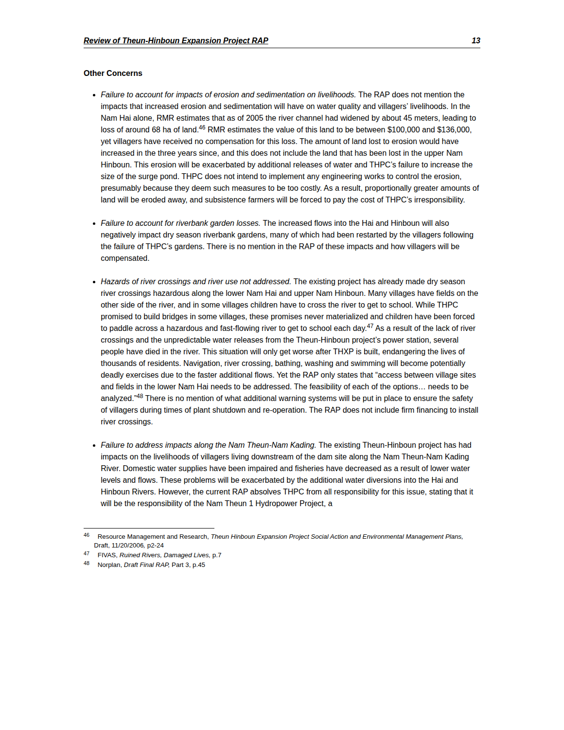Review of Theun-Hinboun Expansion Project RAP 13
Other Concerns
Failure to account for impacts of erosion and sedimentation on livelihoods. The RAP does not mention the impacts that increased erosion and sedimentation will have on water quality and villagers’ livelihoods. In the Nam Hai alone, RMR estimates that as of 2005 the river channel had widened by about 45 meters, leading to loss of around 68 ha of land.46 RMR estimates the value of this land to be between $100,000 and $136,000, yet villagers have received no compensation for this loss. The amount of land lost to erosion would have increased in the three years since, and this does not include the land that has been lost in the upper Nam Hinboun. This erosion will be exacerbated by additional releases of water and THPC’s failure to increase the size of the surge pond. THPC does not intend to implement any engineering works to control the erosion, presumably because they deem such measures to be too costly. As a result, proportionally greater amounts of land will be eroded away, and subsistence farmers will be forced to pay the cost of THPC’s irresponsibility.
Failure to account for riverbank garden losses. The increased flows into the Hai and Hinboun will also negatively impact dry season riverbank gardens, many of which had been restarted by the villagers following the failure of THPC’s gardens. There is no mention in the RAP of these impacts and how villagers will be compensated.
Hazards of river crossings and river use not addressed. The existing project has already made dry season river crossings hazardous along the lower Nam Hai and upper Nam Hinboun. Many villages have fields on the other side of the river, and in some villages children have to cross the river to get to school. While THPC promised to build bridges in some villages, these promises never materialized and children have been forced to paddle across a hazardous and fast-flowing river to get to school each day.47 As a result of the lack of river crossings and the unpredictable water releases from the Theun-Hinboun project’s power station, several people have died in the river. This situation will only get worse after THXP is built, endangering the lives of thousands of residents. Navigation, river crossing, bathing, washing and swimming will become potentially deadly exercises due to the faster additional flows. Yet the RAP only states that “access between village sites and fields in the lower Nam Hai needs to be addressed. The feasibility of each of the options… needs to be analyzed.”48 There is no mention of what additional warning systems will be put in place to ensure the safety of villagers during times of plant shutdown and re-operation. The RAP does not include firm financing to install river crossings.
Failure to address impacts along the Nam Theun-Nam Kading. The existing Theun-Hinboun project has had impacts on the livelihoods of villagers living downstream of the dam site along the Nam Theun-Nam Kading River. Domestic water supplies have been impaired and fisheries have decreased as a result of lower water levels and flows. These problems will be exacerbated by the additional water diversions into the Hai and Hinboun Rivers. However, the current RAP absolves THPC from all responsibility for this issue, stating that it will be the responsibility of the Nam Theun 1 Hydropower Project, a
46 Resource Management and Research, Theun Hinboun Expansion Project Social Action and Environmental Management Plans, Draft, 11/20/2006, p2-24
47 FIVAS, Ruined Rivers, Damaged Lives, p.7
48 Norplan, Draft Final RAP, Part 3, p.45